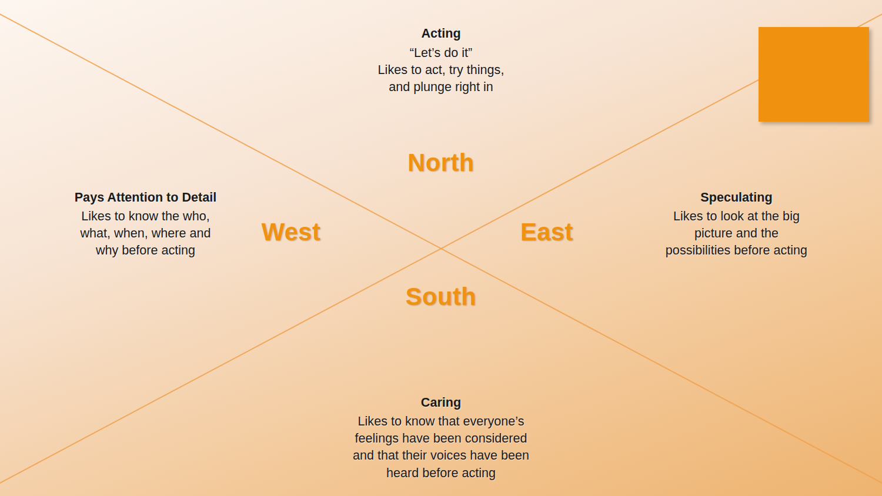Acting “Let’s do it”
Likes to act, try things,
and plunge right in
North
West
East
South
Pays Attention to Detail Likes to know the who,
what, when, where and
why before acting
Speculating Likes to look at the big
picture and the
possibilities before acting
Caring Likes to know that everyone’s
feelings have been considered
and that their voices have been
heard before acting